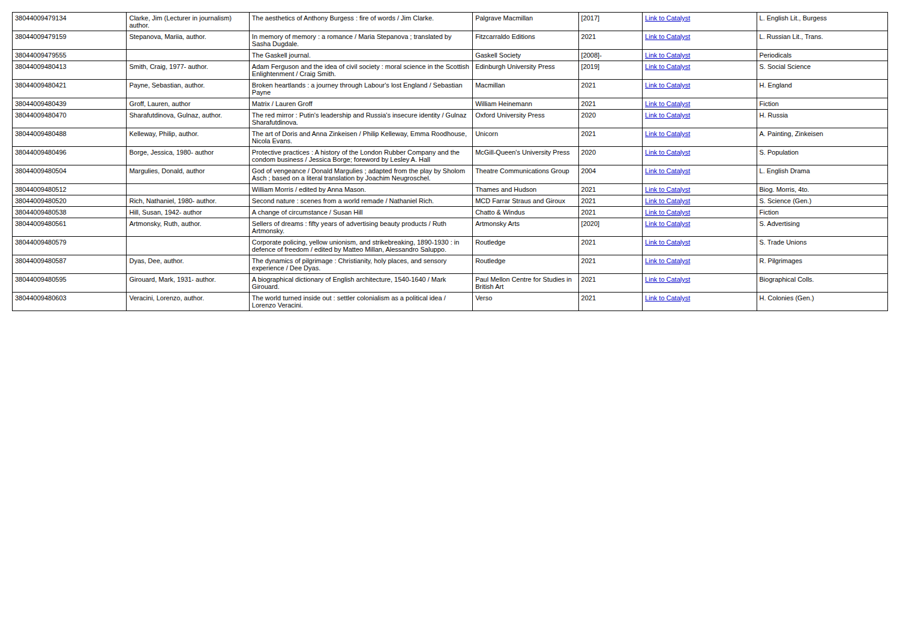| 38044009479134 | Clarke, Jim (Lecturer in journalism) author. | The aesthetics of Anthony Burgess : fire of words / Jim Clarke. | Palgrave Macmillan | [2017] | Link to Catalyst | L. English Lit., Burgess |
| 38044009479159 | Stepanova, Mariia, author. | In memory of memory : a romance / Maria Stepanova ; translated by Sasha Dugdale. | Fitzcarraldo Editions | 2021 | Link to Catalyst | L. Russian Lit., Trans. |
| 38044009479555 | | The Gaskell journal. | Gaskell Society | [2008]- | Link to Catalyst | Periodicals |
| 38044009480413 | Smith, Craig, 1977- author. | Adam Ferguson and the idea of civil society : moral science in the Scottish Enlightenment / Craig Smith. | Edinburgh University Press | [2019] | Link to Catalyst | S. Social Science |
| 38044009480421 | Payne, Sebastian, author. | Broken heartlands : a journey through Labour's lost England / Sebastian Payne | Macmillan | 2021 | Link to Catalyst | H. England |
| 38044009480439 | Groff, Lauren, author | Matrix / Lauren Groff | William Heinemann | 2021 | Link to Catalyst | Fiction |
| 38044009480470 | Sharafutdinova, Gulnaz, author. | The red mirror : Putin's leadership and Russia's insecure identity / Gulnaz Sharafutdinova. | Oxford University Press | 2020 | Link to Catalyst | H. Russia |
| 38044009480488 | Kelleway, Philip, author. | The art of Doris and Anna Zinkeisen / Philip Kelleway, Emma Roodhouse, Nicola Evans. | Unicorn | 2021 | Link to Catalyst | A. Painting, Zinkeisen |
| 38044009480496 | Borge, Jessica, 1980- author | Protective practices : A history of the London Rubber Company and the condom business / Jessica Borge; foreword by Lesley A. Hall | McGill-Queen's University Press | 2020 | Link to Catalyst | S. Population |
| 38044009480504 | Margulies, Donald, author | God of vengeance / Donald Margulies ; adapted from the play by Sholom Asch ; based on a literal translation by Joachim Neugroschel. | Theatre Communications Group | 2004 | Link to Catalyst | L. English Drama |
| 38044009480512 | | William Morris / edited by Anna Mason. | Thames and Hudson | 2021 | Link to Catalyst | Biog. Morris, 4to. |
| 38044009480520 | Rich, Nathaniel, 1980- author. | Second nature : scenes from a world remade / Nathaniel Rich. | MCD Farrar Straus and Giroux | 2021 | Link to Catalyst | S. Science (Gen.) |
| 38044009480538 | Hill, Susan, 1942- author | A change of circumstance / Susan Hill | Chatto & Windus | 2021 | Link to Catalyst | Fiction |
| 38044009480561 | Artmonsky, Ruth, author. | Sellers of dreams : fifty years of advertising beauty products / Ruth Artmonsky. | Artmonsky Arts | [2020] | Link to Catalyst | S. Advertising |
| 38044009480579 | | Corporate policing, yellow unionism, and strikebreaking, 1890-1930 : in defence of freedom / edited by Matteo Millan, Alessandro Saluppo. | Routledge | 2021 | Link to Catalyst | S. Trade Unions |
| 38044009480587 | Dyas, Dee, author. | The dynamics of pilgrimage : Christianity, holy places, and sensory experience / Dee Dyas. | Routledge | 2021 | Link to Catalyst | R. Pilgrimages |
| 38044009480595 | Girouard, Mark, 1931- author. | A biographical dictionary of English architecture, 1540-1640 / Mark Girouard. | Paul Mellon Centre for Studies in British Art | 2021 | Link to Catalyst | Biographical Colls. |
| 38044009480603 | Veracini, Lorenzo, author. | The world turned inside out : settler colonialism as a political idea / Lorenzo Veracini. | Verso | 2021 | Link to Catalyst | H. Colonies (Gen.) |